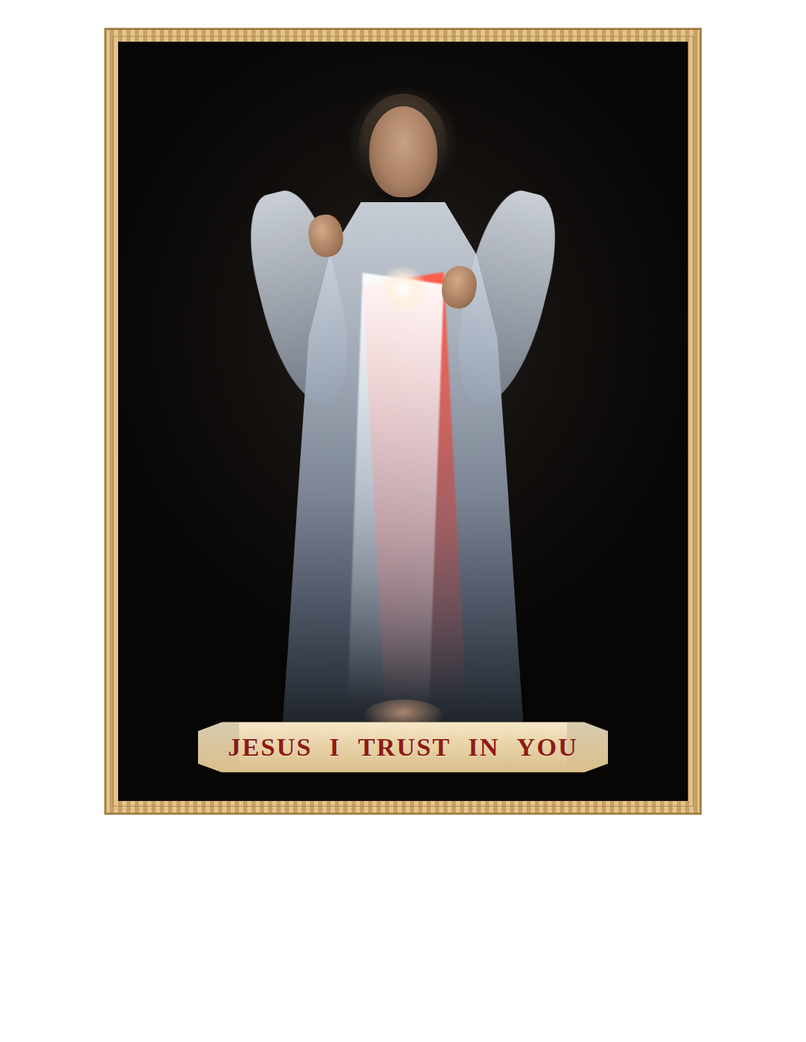Jesus I Trust In You
Jesus I Trust In You